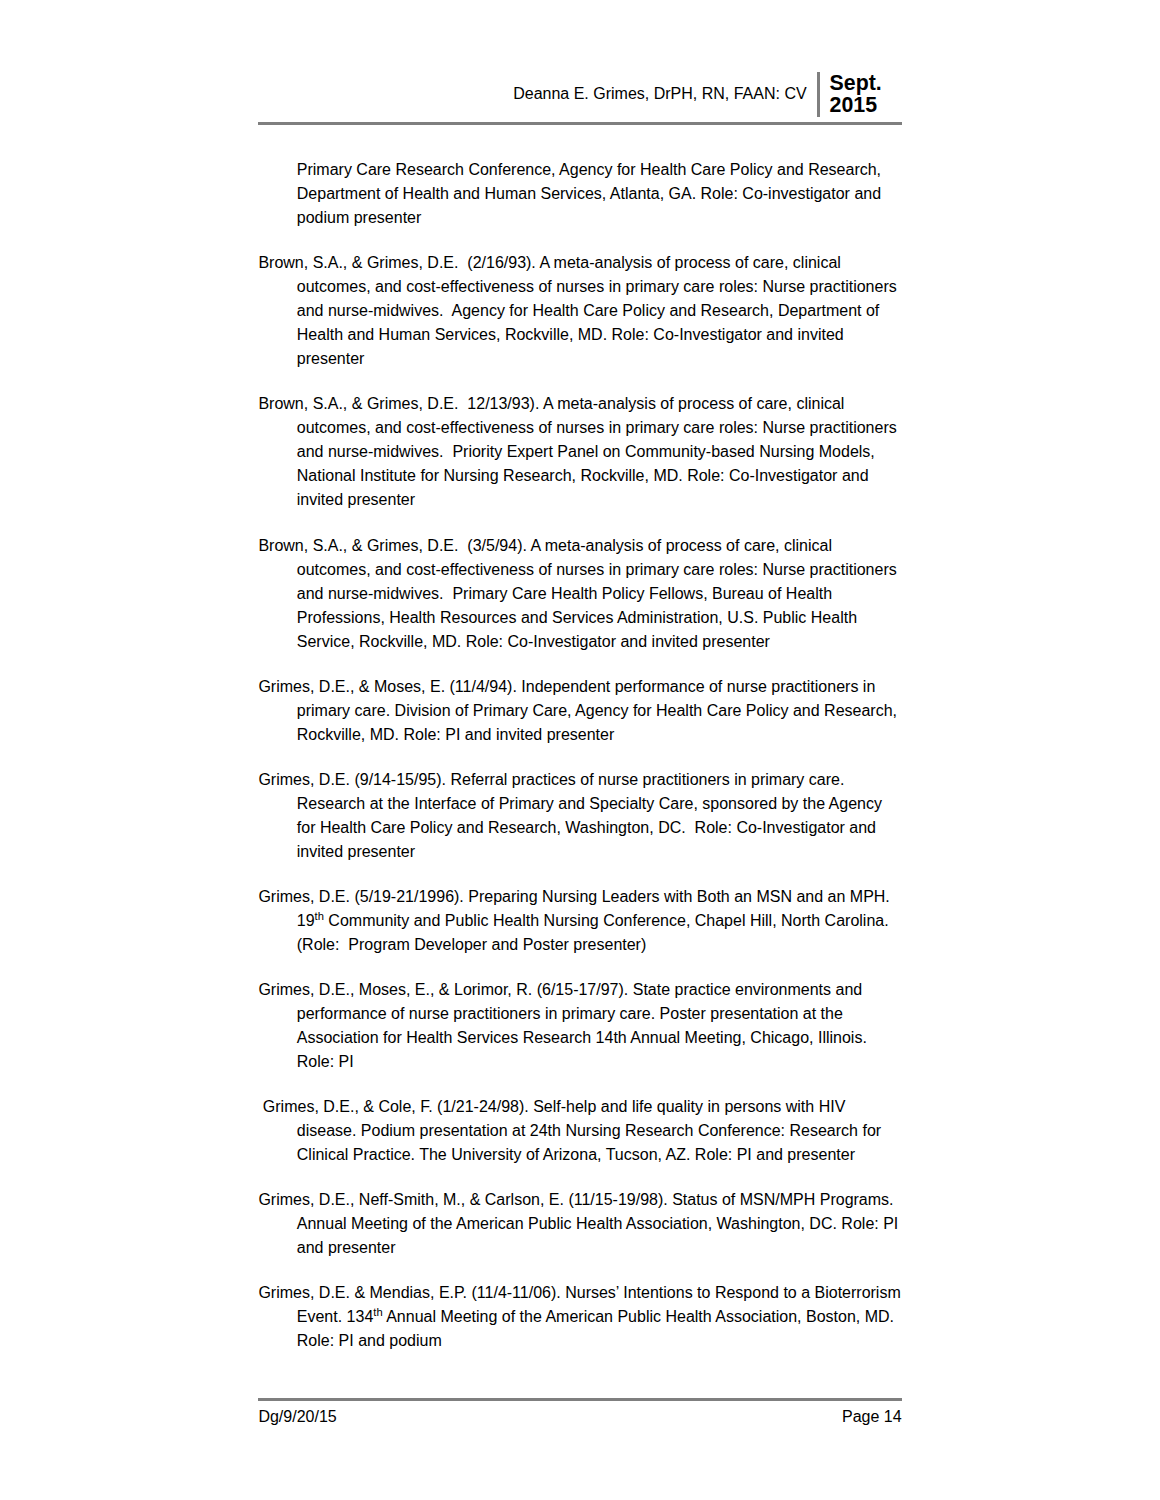Deanna E. Grimes, DrPH, RN, FAAN: CV
Sept.
2015
Primary Care Research Conference, Agency for Health Care Policy and Research, Department of Health and Human Services, Atlanta, GA. Role: Co-investigator and podium presenter
Brown, S.A., & Grimes, D.E. (2/16/93). A meta-analysis of process of care, clinical outcomes, and cost-effectiveness of nurses in primary care roles: Nurse practitioners and nurse-midwives. Agency for Health Care Policy and Research, Department of Health and Human Services, Rockville, MD. Role: Co-Investigator and invited presenter
Brown, S.A., & Grimes, D.E. 12/13/93). A meta-analysis of process of care, clinical outcomes, and cost-effectiveness of nurses in primary care roles: Nurse practitioners and nurse-midwives. Priority Expert Panel on Community-based Nursing Models, National Institute for Nursing Research, Rockville, MD. Role: Co-Investigator and invited presenter
Brown, S.A., & Grimes, D.E. (3/5/94). A meta-analysis of process of care, clinical outcomes, and cost-effectiveness of nurses in primary care roles: Nurse practitioners and nurse-midwives. Primary Care Health Policy Fellows, Bureau of Health Professions, Health Resources and Services Administration, U.S. Public Health Service, Rockville, MD. Role: Co-Investigator and invited presenter
Grimes, D.E., & Moses, E. (11/4/94). Independent performance of nurse practitioners in primary care. Division of Primary Care, Agency for Health Care Policy and Research, Rockville, MD. Role: PI and invited presenter
Grimes, D.E. (9/14-15/95). Referral practices of nurse practitioners in primary care. Research at the Interface of Primary and Specialty Care, sponsored by the Agency for Health Care Policy and Research, Washington, DC. Role: Co-Investigator and invited presenter
Grimes, D.E. (5/19-21/1996). Preparing Nursing Leaders with Both an MSN and an MPH. 19th Community and Public Health Nursing Conference, Chapel Hill, North Carolina. (Role: Program Developer and Poster presenter)
Grimes, D.E., Moses, E., & Lorimor, R. (6/15-17/97). State practice environments and performance of nurse practitioners in primary care. Poster presentation at the Association for Health Services Research 14th Annual Meeting, Chicago, Illinois. Role: PI
Grimes, D.E., & Cole, F. (1/21-24/98). Self-help and life quality in persons with HIV disease. Podium presentation at 24th Nursing Research Conference: Research for Clinical Practice. The University of Arizona, Tucson, AZ. Role: PI and presenter
Grimes, D.E., Neff-Smith, M., & Carlson, E. (11/15-19/98). Status of MSN/MPH Programs. Annual Meeting of the American Public Health Association, Washington, DC. Role: PI and presenter
Grimes, D.E. & Mendias, E.P. (11/4-11/06). Nurses’ Intentions to Respond to a Bioterrorism Event. 134th Annual Meeting of the American Public Health Association, Boston, MD. Role: PI and podium
Dg/9/20/15 Page 14